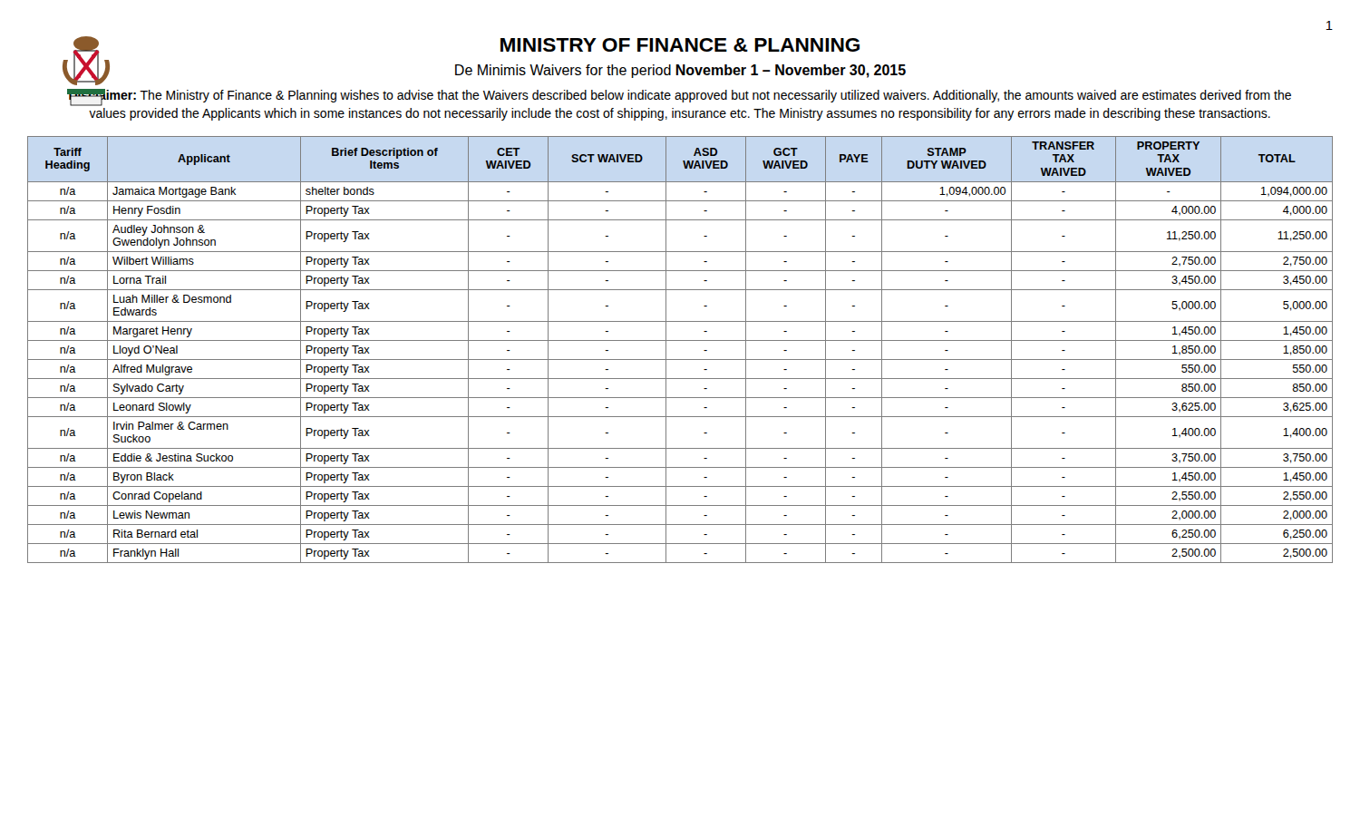1
MINISTRY OF FINANCE & PLANNING
De Minimis Waivers for the period November 1 – November 30, 2015
Disclaimer: The Ministry of Finance & Planning wishes to advise that the Waivers described below indicate approved but not necessarily utilized waivers. Additionally, the amounts waived are estimates derived from the values provided the Applicants which in some instances do not necessarily include the cost of shipping, insurance etc. The Ministry assumes no responsibility for any errors made in describing these transactions.
| Tariff Heading | Applicant | Brief Description of Items | CET WAIVED | SCT WAIVED | ASD WAIVED | GCT WAIVED | PAYE | STAMP DUTY WAIVED | TRANSFER TAX WAIVED | PROPERTY TAX WAIVED | TOTAL |
| --- | --- | --- | --- | --- | --- | --- | --- | --- | --- | --- | --- |
| n/a | Jamaica Mortgage Bank | shelter bonds | - | - | - | - | - | 1,094,000.00 | - | - | 1,094,000.00 |
| n/a | Henry Fosdin | Property Tax | - | - | - | - | - | - | - | 4,000.00 | 4,000.00 |
| n/a | Audley Johnson & Gwendolyn Johnson | Property Tax | - | - | - | - | - | - | - | 11,250.00 | 11,250.00 |
| n/a | Wilbert Williams | Property Tax | - | - | - | - | - | - | - | 2,750.00 | 2,750.00 |
| n/a | Lorna Trail | Property Tax | - | - | - | - | - | - | - | 3,450.00 | 3,450.00 |
| n/a | Luah Miller & Desmond Edwards | Property Tax | - | - | - | - | - | - | - | 5,000.00 | 5,000.00 |
| n/a | Margaret Henry | Property Tax | - | - | - | - | - | - | - | 1,450.00 | 1,450.00 |
| n/a | Lloyd O’Neal | Property Tax | - | - | - | - | - | - | - | 1,850.00 | 1,850.00 |
| n/a | Alfred Mulgrave | Property Tax | - | - | - | - | - | - | - | 550.00 | 550.00 |
| n/a | Sylvado Carty | Property Tax | - | - | - | - | - | - | - | 850.00 | 850.00 |
| n/a | Leonard Slowly | Property Tax | - | - | - | - | - | - | - | 3,625.00 | 3,625.00 |
| n/a | Irvin Palmer & Carmen Suckoo | Property Tax | - | - | - | - | - | - | - | 1,400.00 | 1,400.00 |
| n/a | Eddie & Jestina Suckoo | Property Tax | - | - | - | - | - | - | - | 3,750.00 | 3,750.00 |
| n/a | Byron Black | Property Tax | - | - | - | - | - | - | - | 1,450.00 | 1,450.00 |
| n/a | Conrad Copeland | Property Tax | - | - | - | - | - | - | - | 2,550.00 | 2,550.00 |
| n/a | Lewis Newman | Property Tax | - | - | - | - | - | - | - | 2,000.00 | 2,000.00 |
| n/a | Rita Bernard etal | Property Tax | - | - | - | - | - | - | - | 6,250.00 | 6,250.00 |
| n/a | Franklyn Hall | Property Tax | - | - | - | - | - | - | - | 2,500.00 | 2,500.00 |